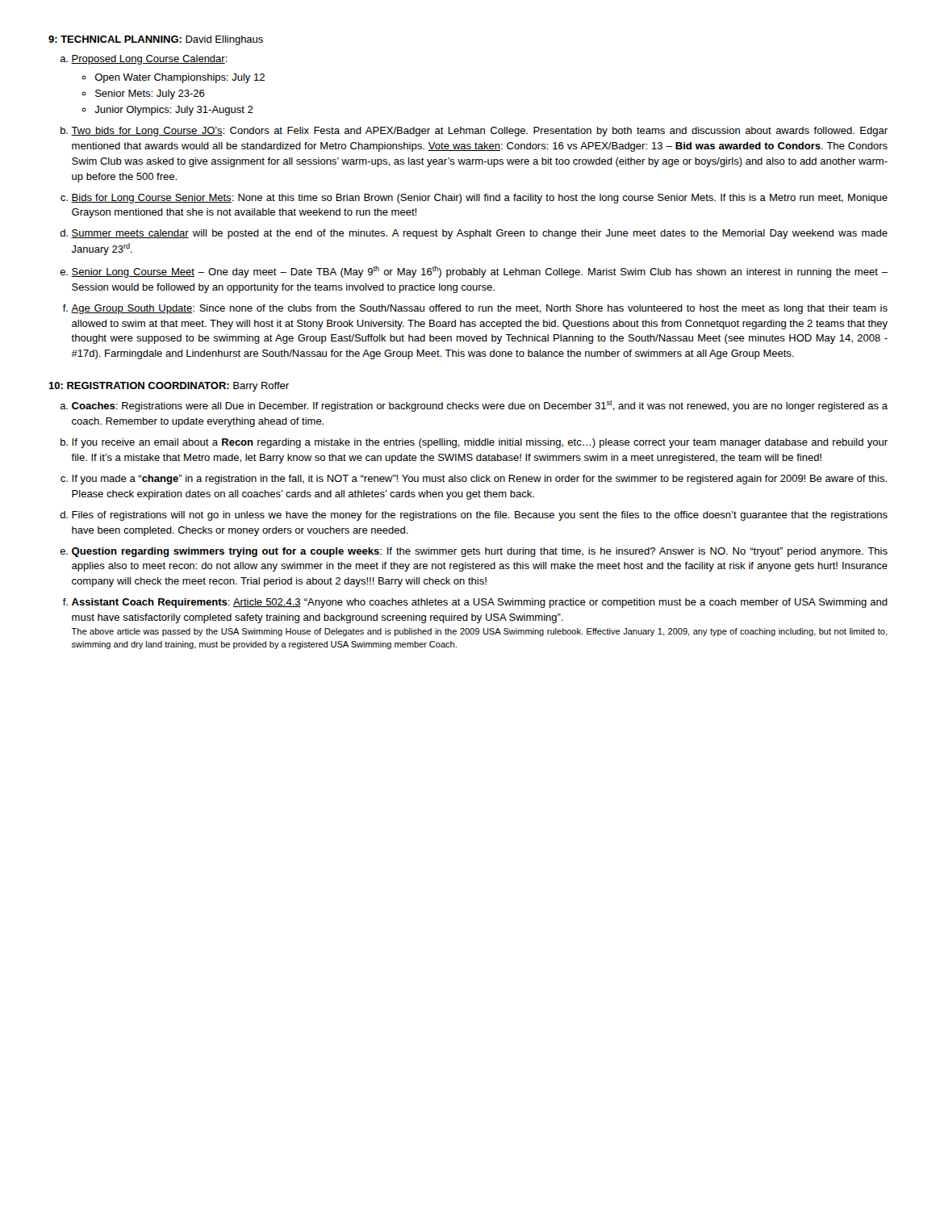9: TECHNICAL PLANNING: David Ellinghaus
Proposed Long Course Calendar:
Open Water Championships: July 12
Senior Mets: July 23-26
Junior Olympics: July 31-August 2
Two bids for Long Course JO’s: Condors at Felix Festa and APEX/Badger at Lehman College. Presentation by both teams and discussion about awards followed. Edgar mentioned that awards would all be standardized for Metro Championships. Vote was taken: Condors: 16 vs APEX/Badger: 13 – Bid was awarded to Condors. The Condors Swim Club was asked to give assignment for all sessions’ warm-ups, as last year’s warm-ups were a bit too crowded (either by age or boys/girls) and also to add another warm-up before the 500 free.
Bids for Long Course Senior Mets: None at this time so Brian Brown (Senior Chair) will find a facility to host the long course Senior Mets. If this is a Metro run meet, Monique Grayson mentioned that she is not available that weekend to run the meet!
Summer meets calendar will be posted at the end of the minutes. A request by Asphalt Green to change their June meet dates to the Memorial Day weekend was made January 23rd.
Senior Long Course Meet – One day meet – Date TBA (May 9th or May 16th) probably at Lehman College. Marist Swim Club has shown an interest in running the meet – Session would be followed by an opportunity for the teams involved to practice long course.
Age Group South Update: Since none of the clubs from the South/Nassau offered to run the meet, North Shore has volunteered to host the meet as long that their team is allowed to swim at that meet. They will host it at Stony Brook University. The Board has accepted the bid. Questions about this from Connetquot regarding the 2 teams that they thought were supposed to be swimming at Age Group East/Suffolk but had been moved by Technical Planning to the South/Nassau Meet (see minutes HOD May 14, 2008 - #17d). Farmingdale and Lindenhurst are South/Nassau for the Age Group Meet. This was done to balance the number of swimmers at all Age Group Meets.
10: REGISTRATION COORDINATOR: Barry Roffer
Coaches: Registrations were all Due in December. If registration or background checks were due on December 31st, and it was not renewed, you are no longer registered as a coach. Remember to update everything ahead of time.
If you receive an email about a Recon regarding a mistake in the entries (spelling, middle initial missing, etc…) please correct your team manager database and rebuild your file. If it’s a mistake that Metro made, let Barry know so that we can update the SWIMS database! If swimmers swim in a meet unregistered, the team will be fined!
If you made a “change” in a registration in the fall, it is NOT a “renew”! You must also click on Renew in order for the swimmer to be registered again for 2009! Be aware of this. Please check expiration dates on all coaches’ cards and all athletes’ cards when you get them back.
Files of registrations will not go in unless we have the money for the registrations on the file. Because you sent the files to the office doesn’t guarantee that the registrations have been completed. Checks or money orders or vouchers are needed.
Question regarding swimmers trying out for a couple weeks: If the swimmer gets hurt during that time, is he insured? Answer is NO. No “tryout” period anymore. This applies also to meet recon: do not allow any swimmer in the meet if they are not registered as this will make the meet host and the facility at risk if anyone gets hurt! Insurance company will check the meet recon. Trial period is about 2 days!!! Barry will check on this!
Assistant Coach Requirements: Article 502.4.3 “Anyone who coaches athletes at a USA Swimming practice or competition must be a coach member of USA Swimming and must have satisfactorily completed safety training and background screening required by USA Swimming”.
The above article was passed by the USA Swimming House of Delegates and is published in the 2009 USA Swimming rulebook. Effective January 1, 2009, any type of coaching including, but not limited to, swimming and dry land training, must be provided by a registered USA Swimming member Coach.